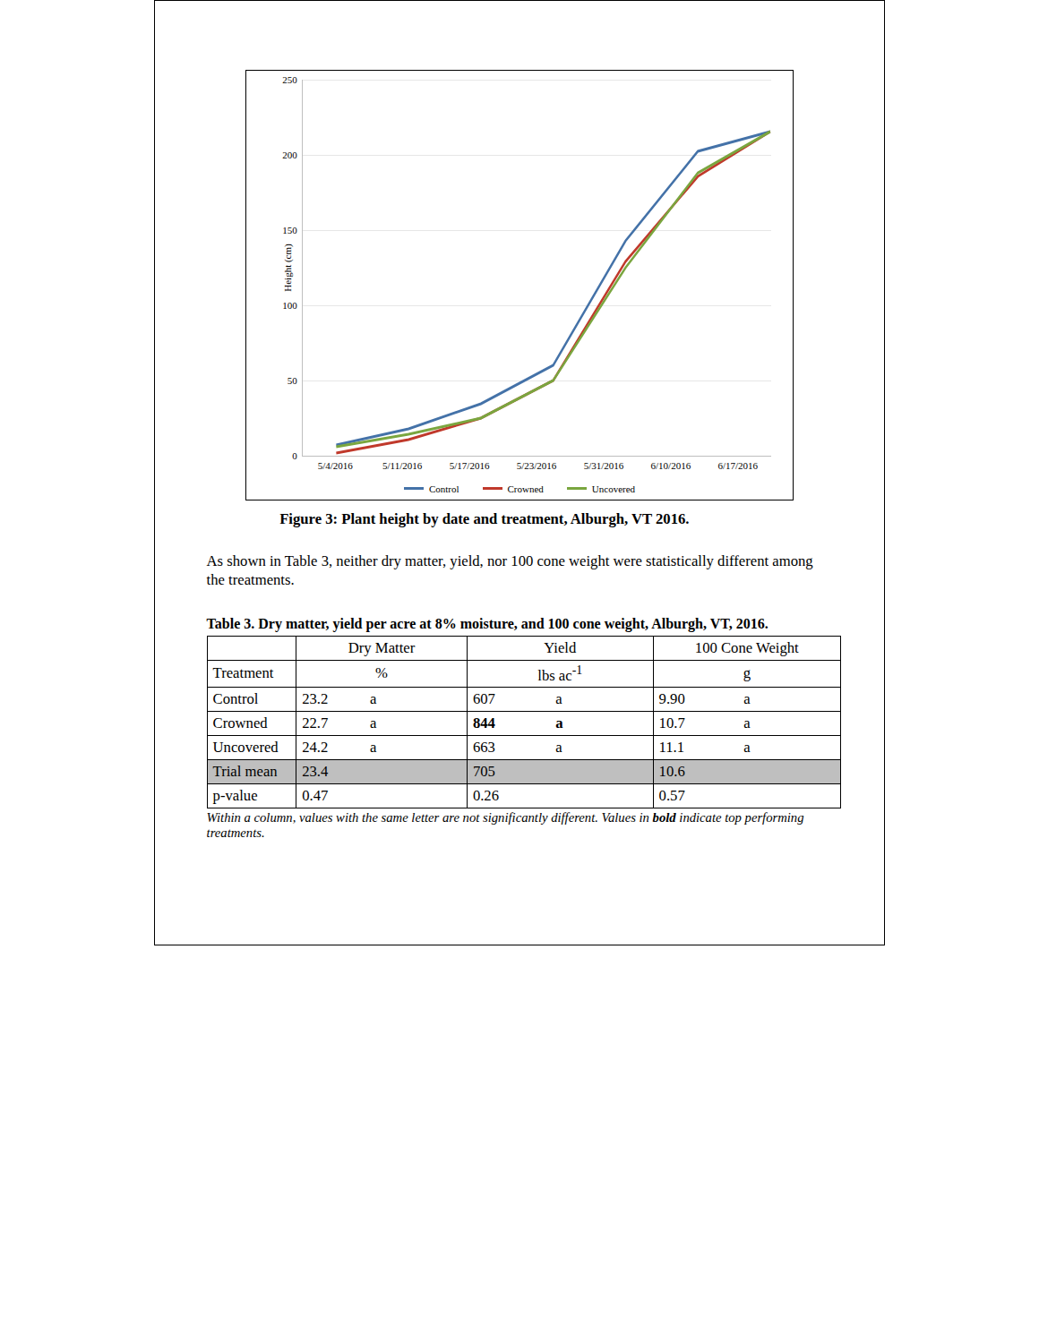Height (cm)
250
200
150
100
50
0
5/4/2016 5/11/2016 5/17/2016 5/23/2016 5/31/2016 6/10/2016 6/17/2016
Control
Crowned
Uncovered
Figure 3: Plant height by date and treatment, Alburgh, VT 2016.
As shown in Table 3, neither dry matter, yield, nor 100 cone weight were statistically different among the treatments.
Table 3. Dry matter, yield per acre at 8% moisture, and 100 cone weight, Alburgh, VT, 2016.
| | Dry Matter | Yield | 100 Cone Weight |
| Treatment | % | lbs ac -1 | g |
| Control | 23.2 | a | 607 | a | 9.90 | a |
| Crowned | 22.7 | a | 844 | a | 10.7 | a |
| Uncovered | 24.2 | a | 663 | a | 11.1 | a |
| Trial mean | 23.4 | 705 | 10.6 |
| p-value | 0.47 | 0.26 | 0.57 |
Within a column, values with the same letter are not significantly different. Values in bold indicate top performing treatments.